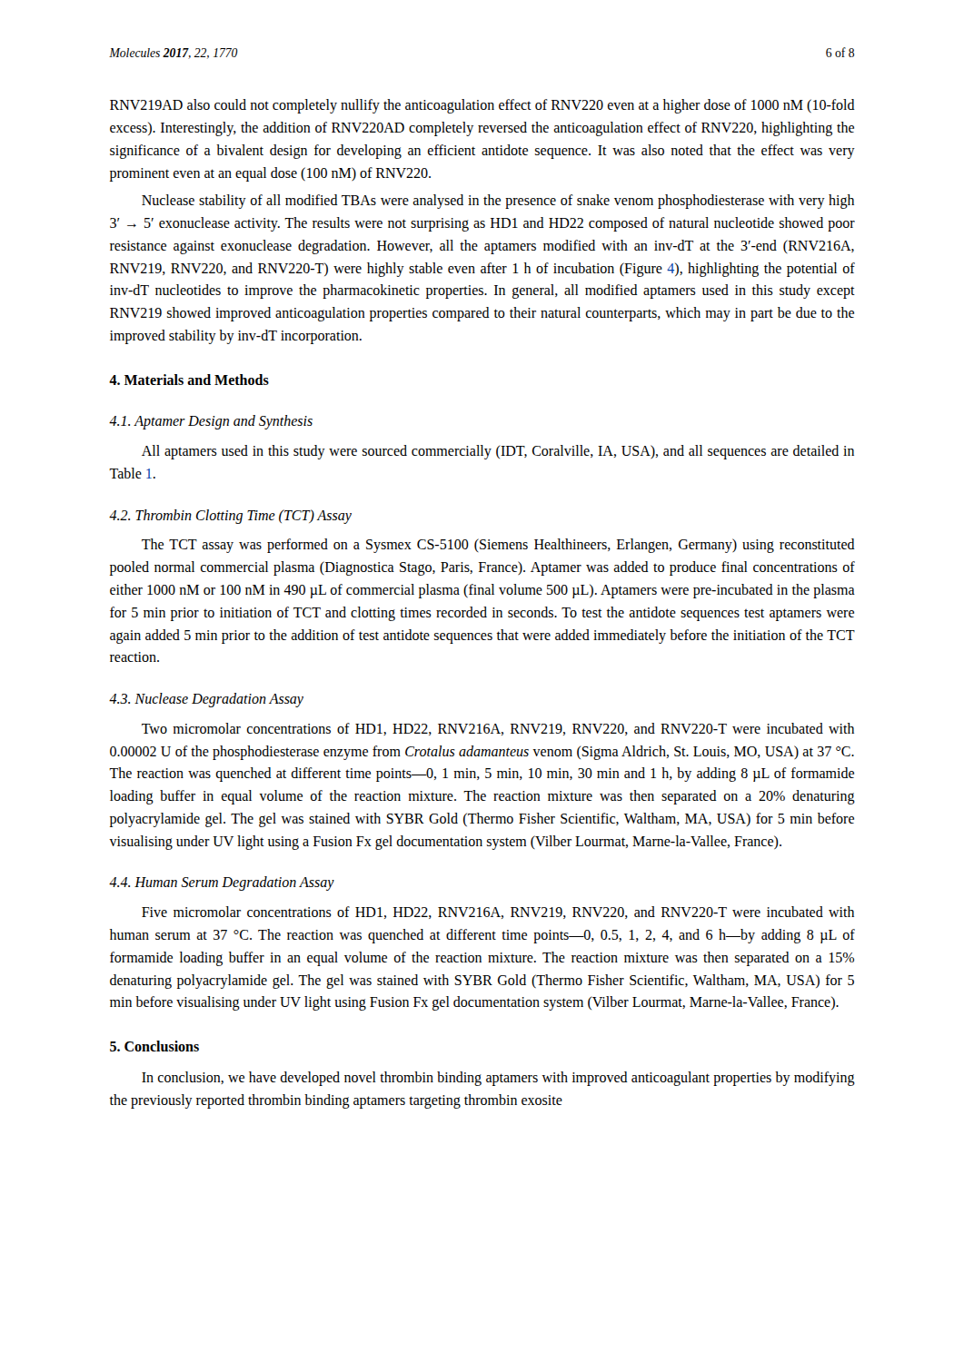Molecules 2017, 22, 1770 6 of 8
RNV219AD also could not completely nullify the anticoagulation effect of RNV220 even at a higher dose of 1000 nM (10-fold excess). Interestingly, the addition of RNV220AD completely reversed the anticoagulation effect of RNV220, highlighting the significance of a bivalent design for developing an efficient antidote sequence. It was also noted that the effect was very prominent even at an equal dose (100 nM) of RNV220.
Nuclease stability of all modified TBAs were analysed in the presence of snake venom phosphodiesterase with very high 3′ → 5′ exonuclease activity. The results were not surprising as HD1 and HD22 composed of natural nucleotide showed poor resistance against exonuclease degradation. However, all the aptamers modified with an inv-dT at the 3′-end (RNV216A, RNV219, RNV220, and RNV220-T) were highly stable even after 1 h of incubation (Figure 4), highlighting the potential of inv-dT nucleotides to improve the pharmacokinetic properties. In general, all modified aptamers used in this study except RNV219 showed improved anticoagulation properties compared to their natural counterparts, which may in part be due to the improved stability by inv-dT incorporation.
4. Materials and Methods
4.1. Aptamer Design and Synthesis
All aptamers used in this study were sourced commercially (IDT, Coralville, IA, USA), and all sequences are detailed in Table 1.
4.2. Thrombin Clotting Time (TCT) Assay
The TCT assay was performed on a Sysmex CS-5100 (Siemens Healthineers, Erlangen, Germany) using reconstituted pooled normal commercial plasma (Diagnostica Stago, Paris, France). Aptamer was added to produce final concentrations of either 1000 nM or 100 nM in 490 µL of commercial plasma (final volume 500 µL). Aptamers were pre-incubated in the plasma for 5 min prior to initiation of TCT and clotting times recorded in seconds. To test the antidote sequences test aptamers were again added 5 min prior to the addition of test antidote sequences that were added immediately before the initiation of the TCT reaction.
4.3. Nuclease Degradation Assay
Two micromolar concentrations of HD1, HD22, RNV216A, RNV219, RNV220, and RNV220-T were incubated with 0.00002 U of the phosphodiesterase enzyme from Crotalus adamanteus venom (Sigma Aldrich, St. Louis, MO, USA) at 37 °C. The reaction was quenched at different time points—0, 1 min, 5 min, 10 min, 30 min and 1 h, by adding 8 µL of formamide loading buffer in equal volume of the reaction mixture. The reaction mixture was then separated on a 20% denaturing polyacrylamide gel. The gel was stained with SYBR Gold (Thermo Fisher Scientific, Waltham, MA, USA) for 5 min before visualising under UV light using a Fusion Fx gel documentation system (Vilber Lourmat, Marne-la-Vallee, France).
4.4. Human Serum Degradation Assay
Five micromolar concentrations of HD1, HD22, RNV216A, RNV219, RNV220, and RNV220-T were incubated with human serum at 37 °C. The reaction was quenched at different time points—0, 0.5, 1, 2, 4, and 6 h—by adding 8 µL of formamide loading buffer in an equal volume of the reaction mixture. The reaction mixture was then separated on a 15% denaturing polyacrylamide gel. The gel was stained with SYBR Gold (Thermo Fisher Scientific, Waltham, MA, USA) for 5 min before visualising under UV light using Fusion Fx gel documentation system (Vilber Lourmat, Marne-la-Vallee, France).
5. Conclusions
In conclusion, we have developed novel thrombin binding aptamers with improved anticoagulant properties by modifying the previously reported thrombin binding aptamers targeting thrombin exosite